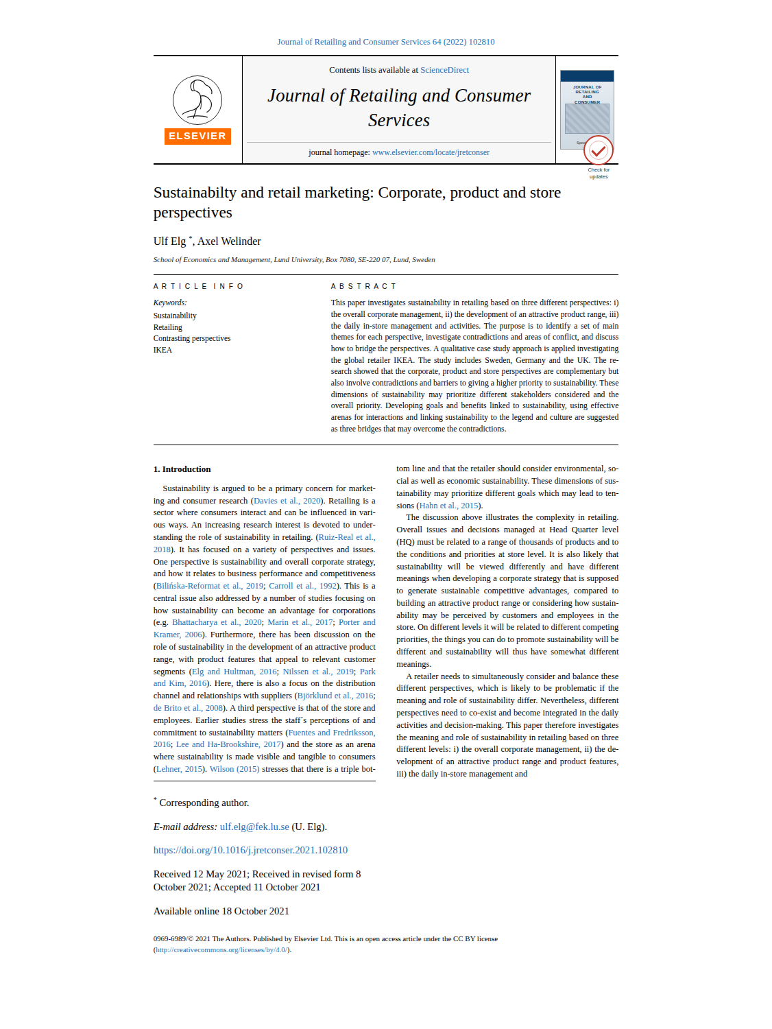Journal of Retailing and Consumer Services 64 (2022) 102810
ELSEVIER
Contents lists available at ScienceDirect
Journal of Retailing and Consumer Services
journal homepage: www.elsevier.com/locate/jretconser
JOURNAL OF
RETAILING
AND
CONSUMER
SERVICES
Special Issue
Check for
updates
Sustainabilty and retail marketing: Corporate, product and store perspectives
Ulf Elg *, Axel Welinder
School of Economics and Management, Lund University, Box 7080, SE-220 07, Lund, Sweden
A R T I C L E I N F O
Keywords:
Sustainability
Retailing
Contrasting perspectives
IKEA
A B S T R A C T
This paper investigates sustainability in retailing based on three different perspectives: i) the overall corporate management, ii) the development of an attractive product range, iii) the daily in-store management and activities. The purpose is to identify a set of main themes for each perspective, investigate contradictions and areas of conflict, and discuss how to bridge the perspectives. A qualitative case study approach is applied investigating the global retailer IKEA. The study includes Sweden, Germany and the UK. The research showed that the corporate, product and store perspectives are complementary but also involve contradictions and barriers to giving a higher priority to sustainability. These dimensions of sustainability may prioritize different stakeholders considered and the overall priority. Developing goals and benefits linked to sustainability, using effective arenas for interactions and linking sustainability to the legend and culture are suggested as three bridges that may overcome the contradictions.
1. Introduction
Sustainability is argued to be a primary concern for marketing and consumer research (Davies et al., 2020). Retailing is a sector where consumers interact and can be influenced in various ways. An increasing research interest is devoted to understanding the role of sustainability in retailing. (Ruiz-Real et al., 2018). It has focused on a variety of perspectives and issues. One perspective is sustainability and overall corporate strategy, and how it relates to business performance and competitiveness (Bilińska-Reformat et al., 2019; Carroll et al., 1992). This is a central issue also addressed by a number of studies focusing on how sustainability can become an advantage for corporations (e.g. Bhattacharya et al., 2020; Marin et al., 2017; Porter and Kramer, 2006). Furthermore, there has been discussion on the role of sustainability in the development of an attractive product range, with product features that appeal to relevant customer segments (Elg and Hultman, 2016; Nilssen et al., 2019; Park and Kim, 2016). Here, there is also a focus on the distribution channel and relationships with suppliers (Björklund et al., 2016; de Brito et al., 2008). A third perspective is that of the store and employees. Earlier studies stress the staff´s perceptions of and commitment to sustainability matters (Fuentes and Fredriksson, 2016; Lee and Ha-Brookshire, 2017) and the store as an arena where sustainability is made visible and tangible to consumers (Lehner, 2015). Wilson (2015) stresses that there is a triple bottom line and that the retailer should consider environmental, social as well as economic sustainability. These dimensions of sustainability may prioritize different goals which may lead to tensions (Hahn et al., 2015).
The discussion above illustrates the complexity in retailing. Overall issues and decisions managed at Head Quarter level (HQ) must be related to a range of thousands of products and to the conditions and priorities at store level. It is also likely that sustainability will be viewed differently and have different meanings when developing a corporate strategy that is supposed to generate sustainable competitive advantages, compared to building an attractive product range or considering how sustainability may be perceived by customers and employees in the store. On different levels it will be related to different competing priorities, the things you can do to promote sustainability will be different and sustainability will thus have somewhat different meanings.
A retailer needs to simultaneously consider and balance these different perspectives, which is likely to be problematic if the meaning and role of sustainability differ. Nevertheless, different perspectives need to co-exist and become integrated in the daily activities and decision-making. This paper therefore investigates the meaning and role of sustainability in retailing based on three different levels: i) the overall corporate management, ii) the development of an attractive product range and product features, iii) the daily in-store management and
* Corresponding author.
E-mail address: ulf.elg@fek.lu.se (U. Elg).
https://doi.org/10.1016/j.jretconser.2021.102810
Received 12 May 2021; Received in revised form 8 October 2021; Accepted 11 October 2021
Available online 18 October 2021
0969-6989/© 2021 The Authors. Published by Elsevier Ltd. This is an open access article under the CC BY license (http://creativecommons.org/licenses/by/4.0/).